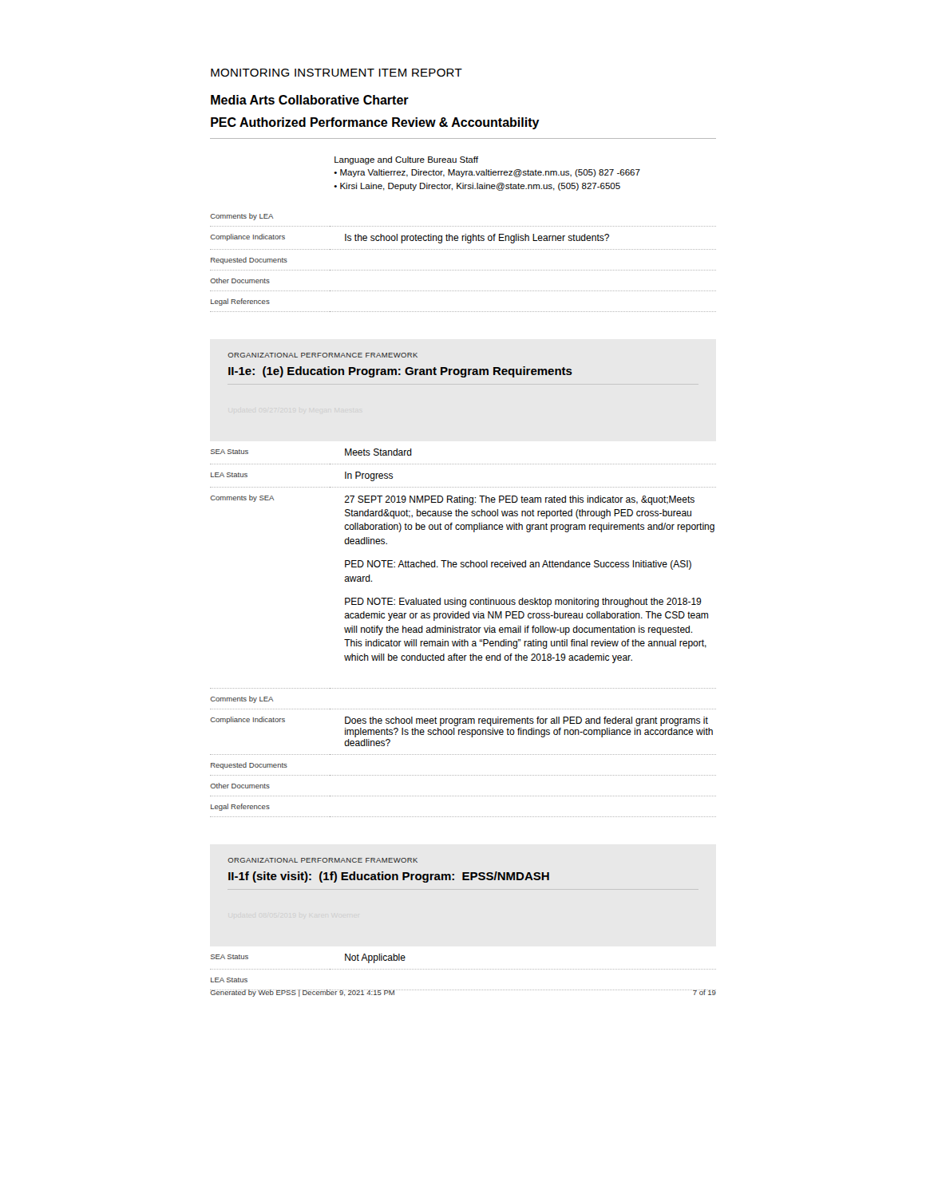MONITORING INSTRUMENT ITEM REPORT
Media Arts Collaborative Charter
PEC Authorized Performance Review & Accountability
Language and Culture Bureau Staff
• Mayra Valtierrez, Director, Mayra.valtierrez@state.nm.us, (505) 827 -6667
• Kirsi Laine, Deputy Director, Kirsi.laine@state.nm.us, (505) 827-6505
| Comments by LEA | |
| Compliance Indicators | Is the school protecting the rights of English Learner students? |
| Requested Documents | |
| Other Documents | |
| Legal References | |
ORGANIZATIONAL PERFORMANCE FRAMEWORK
II-1e: (1e) Education Program: Grant Program Requirements
Updated 09/27/2019 by Megan Maestas
| SEA Status | Meets Standard |
| LEA Status | In Progress |
| Comments by SEA | 27 SEPT 2019 NMPED Rating: The PED team rated this indicator as, &quot;Meets Standard&quot;, because the school was not reported (through PED cross-bureau collaboration) to be out of compliance with grant program requirements and/or reporting deadlines. PED NOTE: Attached. The school received an Attendance Success Initiative (ASI) award. PED NOTE: Evaluated using continuous desktop monitoring throughout the 2018-19 academic year or as provided via NM PED cross-bureau collaboration. The CSD team will notify the head administrator via email if follow-up documentation is requested. This indicator will remain with a “Pending” rating until final review of the annual report, which will be conducted after the end of the 2018-19 academic year. |
| Comments by LEA | |
| Compliance Indicators | Does the school meet program requirements for all PED and federal grant programs it implements? Is the school responsive to findings of non-compliance in accordance with deadlines? |
| Requested Documents | |
| Other Documents | |
| Legal References | |
ORGANIZATIONAL PERFORMANCE FRAMEWORK
II-1f (site visit): (1f) Education Program: EPSS/NMDASH
Updated 08/05/2019 by Karen Woerner
| SEA Status | Not Applicable |
| LEA Status | |
Generated by Web EPSS | December 9, 2021 4:15 PM 7 of 19